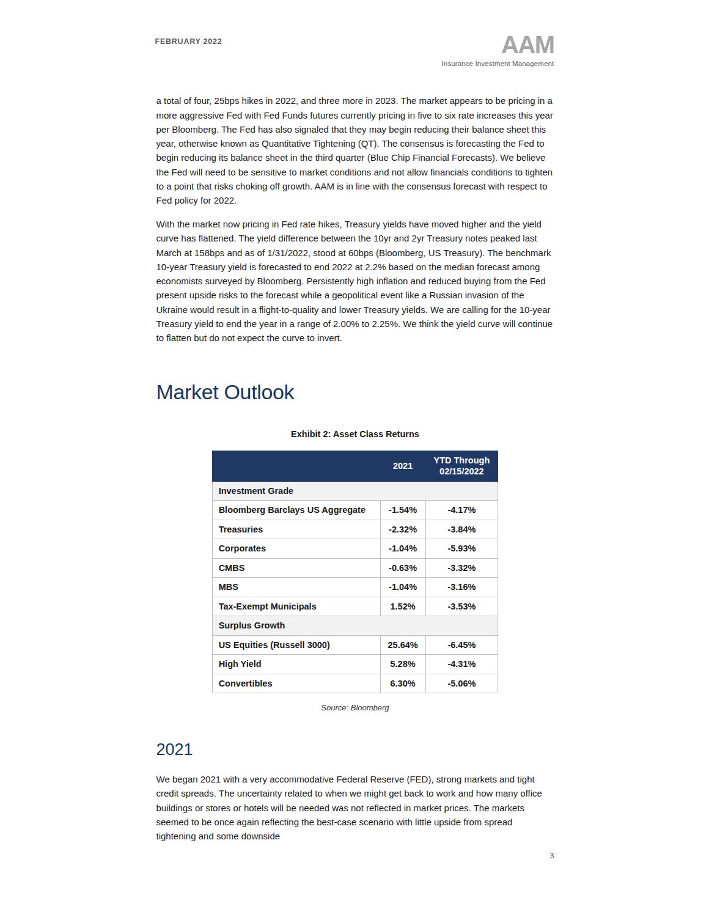FEBRUARY 2022
AAM Insurance Investment Management
a total of four, 25bps hikes in 2022, and three more in 2023. The market appears to be pricing in a more aggressive Fed with Fed Funds futures currently pricing in five to six rate increases this year per Bloomberg. The Fed has also signaled that they may begin reducing their balance sheet this year, otherwise known as Quantitative Tightening (QT). The consensus is forecasting the Fed to begin reducing its balance sheet in the third quarter (Blue Chip Financial Forecasts). We believe the Fed will need to be sensitive to market conditions and not allow financials conditions to tighten to a point that risks choking off growth. AAM is in line with the consensus forecast with respect to Fed policy for 2022.
With the market now pricing in Fed rate hikes, Treasury yields have moved higher and the yield curve has flattened. The yield difference between the 10yr and 2yr Treasury notes peaked last March at 158bps and as of 1/31/2022, stood at 60bps (Bloomberg, US Treasury). The benchmark 10-year Treasury yield is forecasted to end 2022 at 2.2% based on the median forecast among economists surveyed by Bloomberg. Persistently high inflation and reduced buying from the Fed present upside risks to the forecast while a geopolitical event like a Russian invasion of the Ukraine would result in a flight-to-quality and lower Treasury yields. We are calling for the 10-year Treasury yield to end the year in a range of 2.00% to 2.25%. We think the yield curve will continue to flatten but do not expect the curve to invert.
Market Outlook
Exhibit 2: Asset Class Returns
| | 2021 | YTD Through 02/15/2022 |
| --- | --- | --- |
| Investment Grade |
| Bloomberg Barclays US Aggregate | -1.54% | -4.17% |
| Treasuries | -2.32% | -3.84% |
| Corporates | -1.04% | -5.93% |
| CMBS | -0.63% | -3.32% |
| MBS | -1.04% | -3.16% |
| Tax-Exempt Municipals | 1.52% | -3.53% |
| Surplus Growth |
| US Equities (Russell 3000) | 25.64% | -6.45% |
| High Yield | 5.28% | -4.31% |
| Convertibles | 6.30% | -5.06% |
Source: Bloomberg
2021
We began 2021 with a very accommodative Federal Reserve (FED), strong markets and tight credit spreads. The uncertainty related to when we might get back to work and how many office buildings or stores or hotels will be needed was not reflected in market prices. The markets seemed to be once again reflecting the best-case scenario with little upside from spread tightening and some downside
3